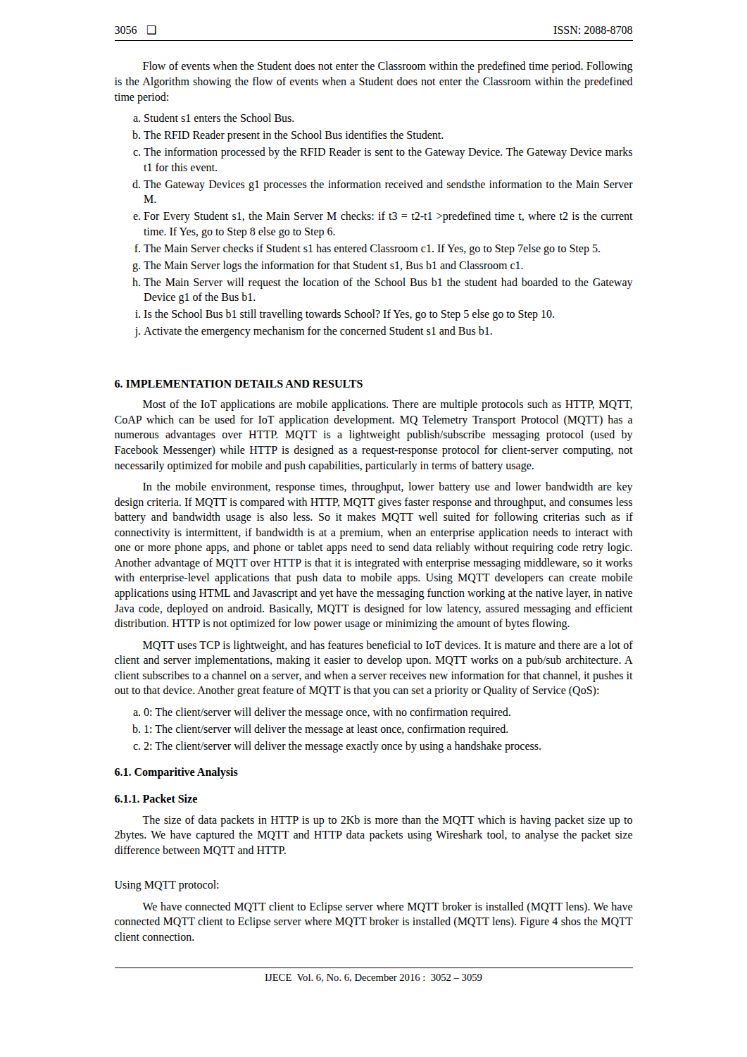3056 ❑
ISSN: 2088-8708
Flow of events when the Student does not enter the Classroom within the predefined time period. Following is the Algorithm showing the flow of events when a Student does not enter the Classroom within the predefined time period:
Student s1 enters the School Bus.
The RFID Reader present in the School Bus identifies the Student.
The information processed by the RFID Reader is sent to the Gateway Device. The Gateway Device marks t1 for this event.
The Gateway Devices g1 processes the information received and sendsthe information to the Main Server M.
For Every Student s1, the Main Server M checks: if t3 = t2-t1 >predefined time t, where t2 is the current time. If Yes, go to Step 8 else go to Step 6.
The Main Server checks if Student s1 has entered Classroom c1. If Yes, go to Step 7else go to Step 5.
The Main Server logs the information for that Student s1, Bus b1 and Classroom c1.
The Main Server will request the location of the School Bus b1 the student had boarded to the Gateway Device g1 of the Bus b1.
Is the School Bus b1 still travelling towards School? If Yes, go to Step 5 else go to Step 10.
Activate the emergency mechanism for the concerned Student s1 and Bus b1.
6. IMPLEMENTATION DETAILS AND RESULTS
Most of the IoT applications are mobile applications. There are multiple protocols such as HTTP, MQTT, CoAP which can be used for IoT application development. MQ Telemetry Transport Protocol (MQTT) has a numerous advantages over HTTP. MQTT is a lightweight publish/subscribe messaging protocol (used by Facebook Messenger) while HTTP is designed as a request-response protocol for client-server computing, not necessarily optimized for mobile and push capabilities, particularly in terms of battery usage.
In the mobile environment, response times, throughput, lower battery use and lower bandwidth are key design criteria. If MQTT is compared with HTTP, MQTT gives faster response and throughput, and consumes less battery and bandwidth usage is also less. So it makes MQTT well suited for following criterias such as if connectivity is intermittent, if bandwidth is at a premium, when an enterprise application needs to interact with one or more phone apps, and phone or tablet apps need to send data reliably without requiring code retry logic. Another advantage of MQTT over HTTP is that it is integrated with enterprise messaging middleware, so it works with enterprise-level applications that push data to mobile apps. Using MQTT developers can create mobile applications using HTML and Javascript and yet have the messaging function working at the native layer, in native Java code, deployed on android. Basically, MQTT is designed for low latency, assured messaging and efficient distribution. HTTP is not optimized for low power usage or minimizing the amount of bytes flowing.
MQTT uses TCP is lightweight, and has features beneficial to IoT devices. It is mature and there are a lot of client and server implementations, making it easier to develop upon. MQTT works on a pub/sub architecture. A client subscribes to a channel on a server, and when a server receives new information for that channel, it pushes it out to that device. Another great feature of MQTT is that you can set a priority or Quality of Service (QoS):
0: The client/server will deliver the message once, with no confirmation required.
1: The client/server will deliver the message at least once, confirmation required.
2: The client/server will deliver the message exactly once by using a handshake process.
6.1. Comparitive Analysis
6.1.1. Packet Size
The size of data packets in HTTP is up to 2Kb is more than the MQTT which is having packet size up to 2bytes. We have captured the MQTT and HTTP data packets using Wireshark tool, to analyse the packet size difference between MQTT and HTTP.
Using MQTT protocol:
We have connected MQTT client to Eclipse server where MQTT broker is installed (MQTT lens). We have connected MQTT client to Eclipse server where MQTT broker is installed (MQTT lens). Figure 4 shos the MQTT client connection.
IJECE Vol. 6, No. 6, December 2016 : 3052 – 3059